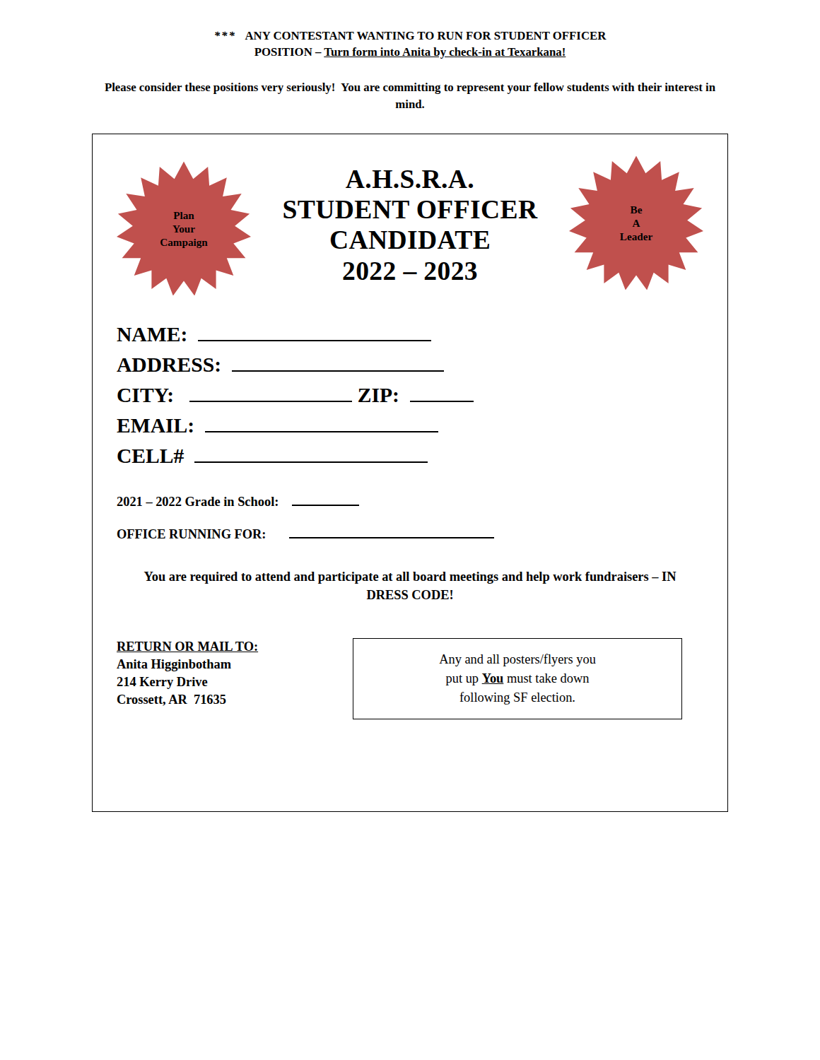*** ANY CONTESTANT WANTING TO RUN FOR STUDENT OFFICER
POSITION – Turn form into Anita by check-in at Texarkana!
Please consider these positions very seriously! You are committing to represent your fellow students with their interest in mind.
Plan
Your
Campaign
A.H.S.R.A.
STUDENT OFFICER
CANDIDATE
2022 – 2023
Be
A
Leader
NAME:
ADDRESS:
CITY: ZIP:
EMAIL:
CELL#
2021 – 2022 Grade in School:
OFFICE RUNNING FOR:
You are required to attend and participate at all board meetings and help work fundraisers – IN DRESS CODE!
RETURN OR MAIL TO:
Anita Higginbotham
214 Kerry Drive
Crossett, AR 71635
Any and all posters/flyers you
put up You must take down
following SF election.